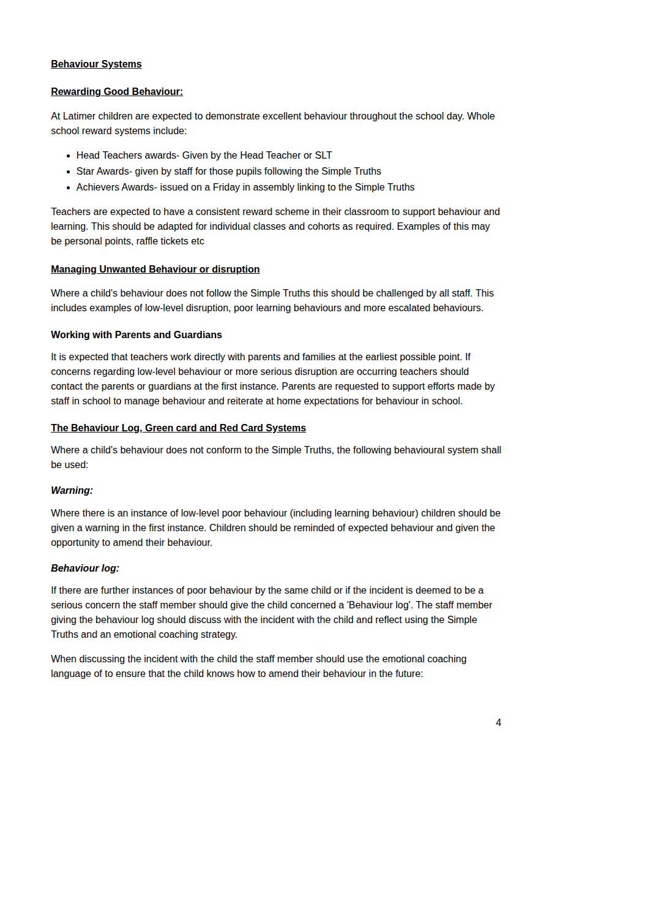Behaviour Systems
Rewarding Good Behaviour:
At Latimer children are expected to demonstrate excellent behaviour throughout the school day. Whole school reward systems include:
Head Teachers awards- Given by the Head Teacher or SLT
Star Awards- given by staff for those pupils following the Simple Truths
Achievers Awards- issued on a Friday in assembly linking to the Simple Truths
Teachers are expected to have a consistent reward scheme in their classroom to support behaviour and learning. This should be adapted for individual classes and cohorts as required. Examples of this may be personal points, raffle tickets etc
Managing Unwanted Behaviour or disruption
Where a child's behaviour does not follow the Simple Truths this should be challenged by all staff. This includes examples of low-level disruption, poor learning behaviours and more escalated behaviours.
Working with Parents and Guardians
It is expected that teachers work directly with parents and families at the earliest possible point. If concerns regarding low-level behaviour or more serious disruption are occurring teachers should contact the parents or guardians at the first instance. Parents are requested to support efforts made by staff in school to manage behaviour and reiterate at home expectations for behaviour in school.
The Behaviour Log, Green card and Red Card Systems
Where a child's behaviour does not conform to the Simple Truths, the following behavioural system shall be used:
Warning:
Where there is an instance of low-level poor behaviour (including learning behaviour) children should be given a warning in the first instance. Children should be reminded of expected behaviour and given the opportunity to amend their behaviour.
Behaviour log:
If there are further instances of poor behaviour by the same child or if the incident is deemed to be a serious concern the staff member should give the child concerned a 'Behaviour log'. The staff member giving the behaviour log should discuss with the incident with the child and reflect using the Simple Truths and an emotional coaching strategy.
When discussing the incident with the child the staff member should use the emotional coaching language of to ensure that the child knows how to amend their behaviour in the future:
4